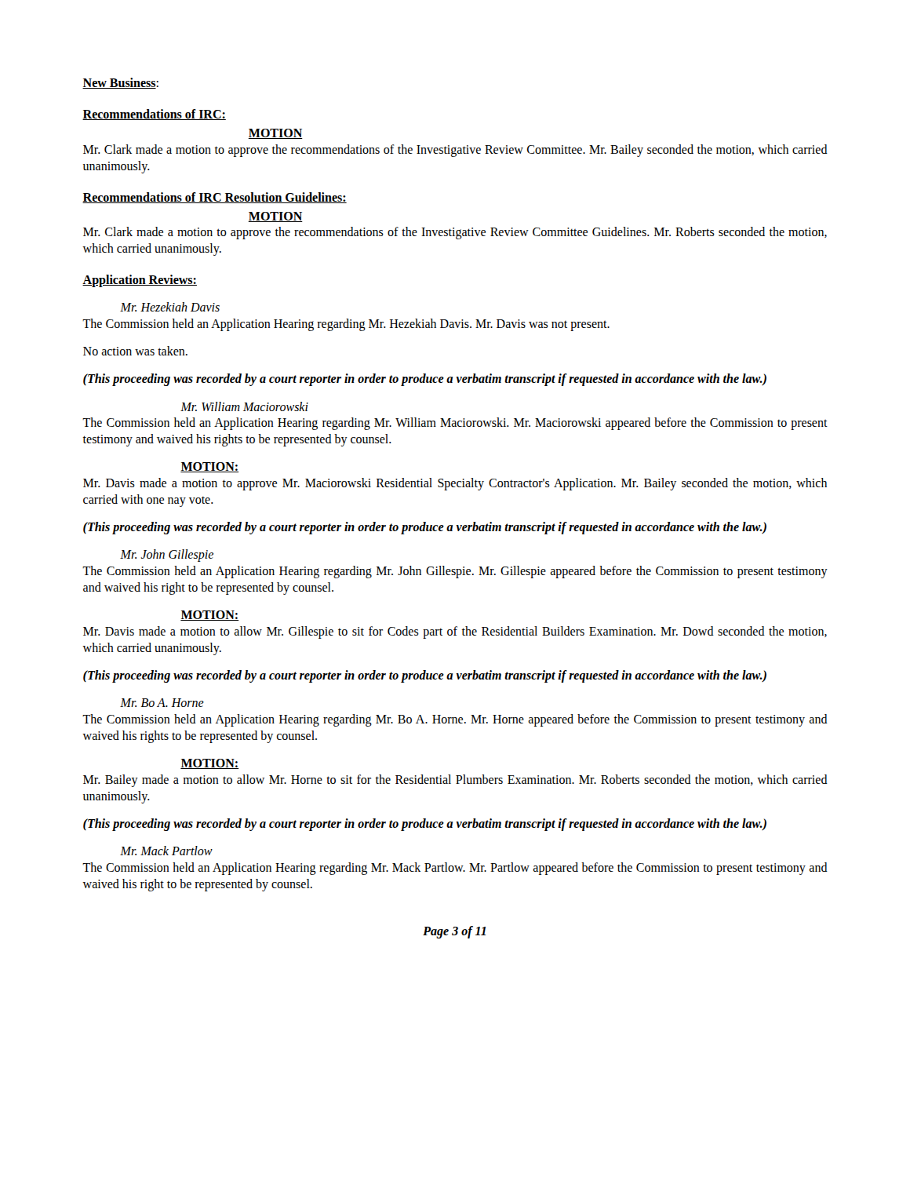New Business:
Recommendations of IRC:
MOTION
Mr. Clark made a motion to approve the recommendations of the Investigative Review Committee. Mr. Bailey seconded the motion, which carried unanimously.
Recommendations of IRC Resolution Guidelines:
MOTION
Mr. Clark made a motion to approve the recommendations of the Investigative Review Committee Guidelines. Mr. Roberts seconded the motion, which carried unanimously.
Application Reviews:
Mr. Hezekiah Davis
The Commission held an Application Hearing regarding Mr. Hezekiah Davis. Mr. Davis was not present.
No action was taken.
(This proceeding was recorded by a court reporter in order to produce a verbatim transcript if requested in accordance with the law.)
Mr. William Maciorowski
The Commission held an Application Hearing regarding Mr. William Maciorowski. Mr. Maciorowski appeared before the Commission to present testimony and waived his rights to be represented by counsel.
MOTION:
Mr. Davis made a motion to approve Mr. Maciorowski Residential Specialty Contractor's Application. Mr. Bailey seconded the motion, which carried with one nay vote.
(This proceeding was recorded by a court reporter in order to produce a verbatim transcript if requested in accordance with the law.)
Mr. John Gillespie
The Commission held an Application Hearing regarding Mr. John Gillespie. Mr. Gillespie appeared before the Commission to present testimony and waived his right to be represented by counsel.
MOTION:
Mr. Davis made a motion to allow Mr. Gillespie to sit for Codes part of the Residential Builders Examination. Mr. Dowd seconded the motion, which carried unanimously.
(This proceeding was recorded by a court reporter in order to produce a verbatim transcript if requested in accordance with the law.)
Mr. Bo A. Horne
The Commission held an Application Hearing regarding Mr. Bo A. Horne. Mr. Horne appeared before the Commission to present testimony and waived his rights to be represented by counsel.
MOTION:
Mr. Bailey made a motion to allow Mr. Horne to sit for the Residential Plumbers Examination. Mr. Roberts seconded the motion, which carried unanimously.
(This proceeding was recorded by a court reporter in order to produce a verbatim transcript if requested in accordance with the law.)
Mr. Mack Partlow
The Commission held an Application Hearing regarding Mr. Mack Partlow. Mr. Partlow appeared before the Commission to present testimony and waived his right to be represented by counsel.
Page 3 of 11